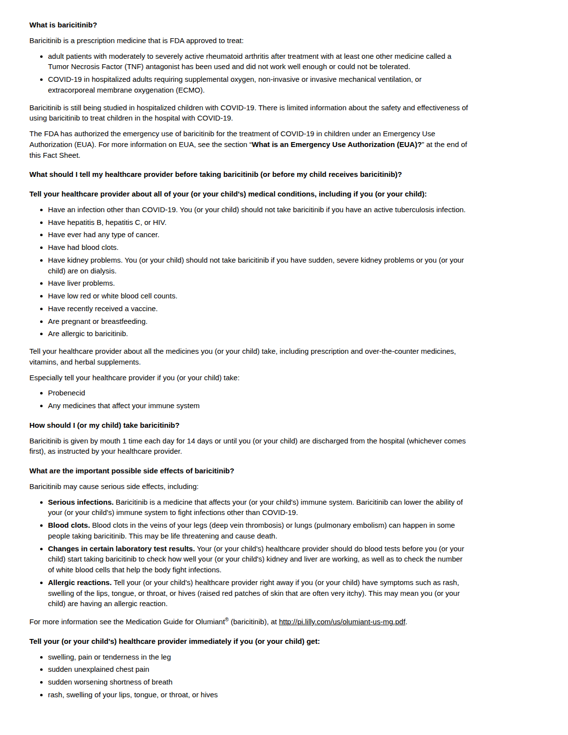What is baricitinib?
Baricitinib is a prescription medicine that is FDA approved to treat:
adult patients with moderately to severely active rheumatoid arthritis after treatment with at least one other medicine called a Tumor Necrosis Factor (TNF) antagonist has been used and did not work well enough or could not be tolerated.
COVID-19 in hospitalized adults requiring supplemental oxygen, non-invasive or invasive mechanical ventilation, or extracorporeal membrane oxygenation (ECMO).
Baricitinib is still being studied in hospitalized children with COVID-19. There is limited information about the safety and effectiveness of using baricitinib to treat children in the hospital with COVID-19.
The FDA has authorized the emergency use of baricitinib for the treatment of COVID-19 in children under an Emergency Use Authorization (EUA). For more information on EUA, see the section “What is an Emergency Use Authorization (EUA)?” at the end of this Fact Sheet.
What should I tell my healthcare provider before taking baricitinib (or before my child receives baricitinib)?
Tell your healthcare provider about all of your (or your child's) medical conditions, including if you (or your child):
Have an infection other than COVID-19. You (or your child) should not take baricitinib if you have an active tuberculosis infection.
Have hepatitis B, hepatitis C, or HIV.
Have ever had any type of cancer.
Have had blood clots.
Have kidney problems. You (or your child) should not take baricitinib if you have sudden, severe kidney problems or you (or your child) are on dialysis.
Have liver problems.
Have low red or white blood cell counts.
Have recently received a vaccine.
Are pregnant or breastfeeding.
Are allergic to baricitinib.
Tell your healthcare provider about all the medicines you (or your child) take, including prescription and over-the-counter medicines, vitamins, and herbal supplements.
Especially tell your healthcare provider if you (or your child) take:
Probenecid
Any medicines that affect your immune system
How should I (or my child) take baricitinib?
Baricitinib is given by mouth 1 time each day for 14 days or until you (or your child) are discharged from the hospital (whichever comes first), as instructed by your healthcare provider.
What are the important possible side effects of baricitinib?
Baricitinib may cause serious side effects, including:
Serious infections. Baricitinib is a medicine that affects your (or your child's) immune system. Baricitinib can lower the ability of your (or your child's) immune system to fight infections other than COVID-19.
Blood clots. Blood clots in the veins of your legs (deep vein thrombosis) or lungs (pulmonary embolism) can happen in some people taking baricitinib. This may be life threatening and cause death.
Changes in certain laboratory test results. Your (or your child's) healthcare provider should do blood tests before you (or your child) start taking baricitinib to check how well your (or your child's) kidney and liver are working, as well as to check the number of white blood cells that help the body fight infections.
Allergic reactions. Tell your (or your child's) healthcare provider right away if you (or your child) have symptoms such as rash, swelling of the lips, tongue, or throat, or hives (raised red patches of skin that are often very itchy). This may mean you (or your child) are having an allergic reaction.
For more information see the Medication Guide for Olumiant® (baricitinib), at http://pi.lilly.com/us/olumiant-us-mg.pdf.
Tell your (or your child's) healthcare provider immediately if you (or your child) get:
swelling, pain or tenderness in the leg
sudden unexplained chest pain
sudden worsening shortness of breath
rash, swelling of your lips, tongue, or throat, or hives